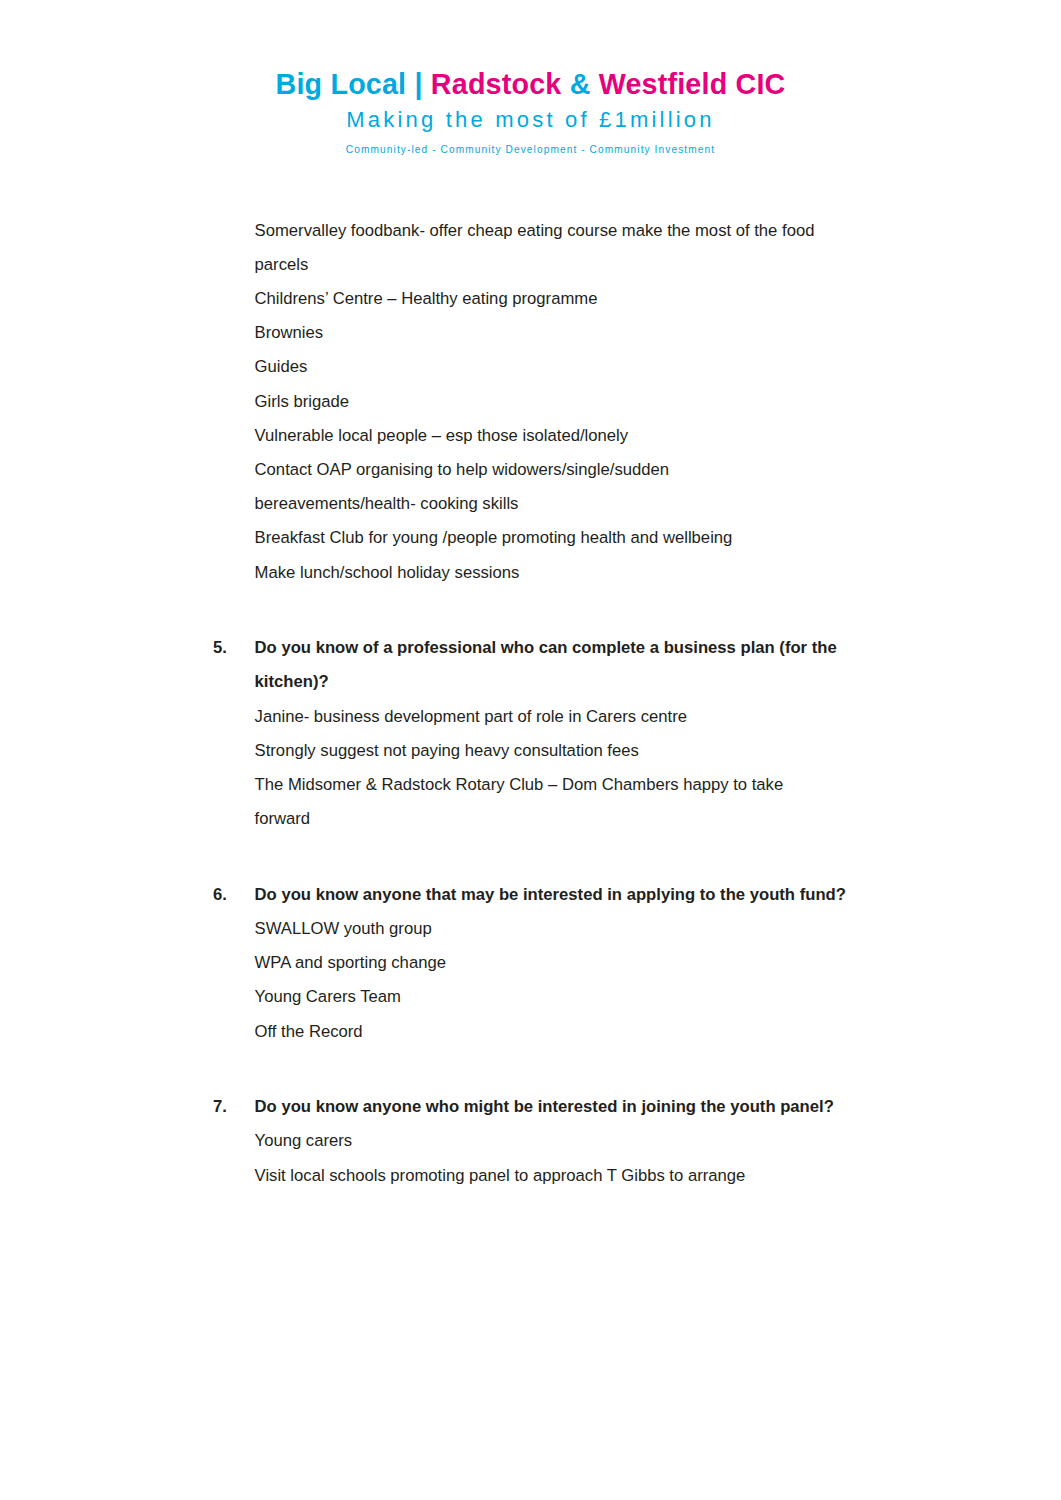Big Local | Radstock & Westfield CIC
Making the most of £1million
Community-led - Community Development - Community Investment
Somervalley foodbank- offer cheap eating course make the most of the food
parcels
Childrens’ Centre – Healthy eating programme
Brownies
Guides
Girls brigade
Vulnerable local people – esp those isolated/lonely
Contact OAP organising to help widowers/single/sudden
bereavements/health- cooking skills
Breakfast Club for young /people promoting health and wellbeing
Make lunch/school holiday sessions
Do you know of a professional who can complete a business plan (for the
kitchen)?
Janine- business development part of role in Carers centre
Strongly suggest not paying heavy consultation fees
The Midsomer & Radstock Rotary Club – Dom Chambers happy to take
forward
Do you know anyone that may be interested in applying to the youth fund?
SWALLOW youth group
WPA and sporting change
Young Carers Team
Off the Record
Do you know anyone who might be interested in joining the youth panel?
Young carers
Visit local schools promoting panel to approach T Gibbs to arrange